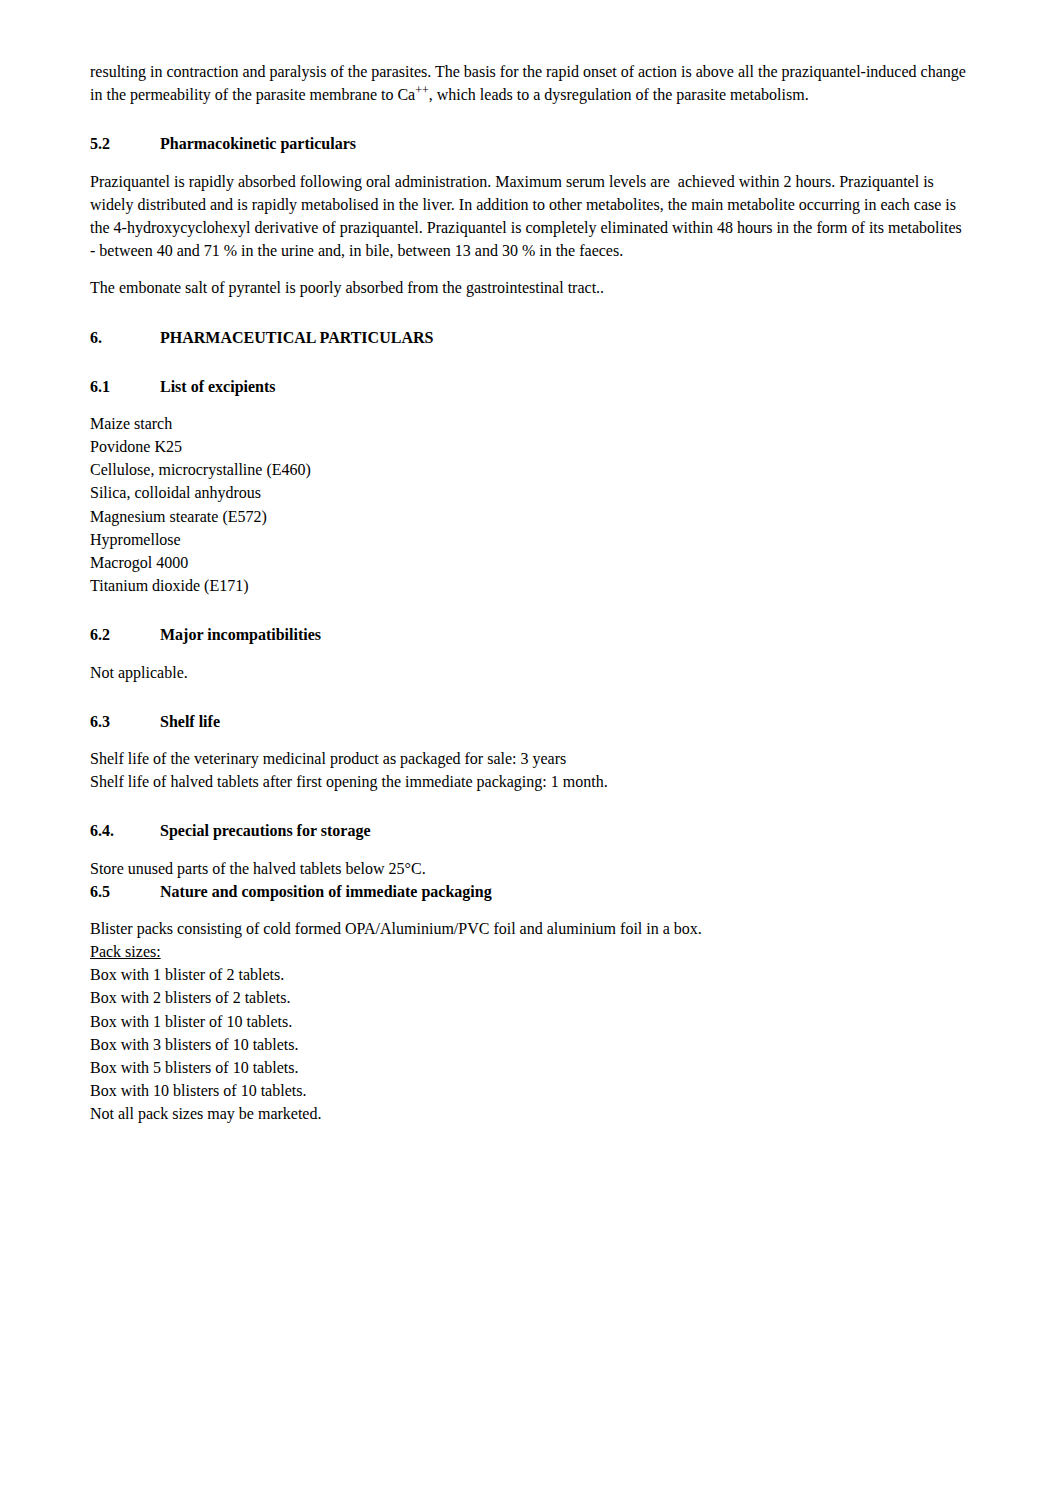resulting in contraction and paralysis of the parasites. The basis for the rapid onset of action is above all the praziquantel-induced change in the permeability of the parasite membrane to Ca++, which leads to a dysregulation of the parasite metabolism.
5.2 Pharmacokinetic particulars
Praziquantel is rapidly absorbed following oral administration. Maximum serum levels are achieved within 2 hours. Praziquantel is widely distributed and is rapidly metabolised in the liver. In addition to other metabolites, the main metabolite occurring in each case is the 4-hydroxycyclohexyl derivative of praziquantel. Praziquantel is completely eliminated within 48 hours in the form of its metabolites - between 40 and 71 % in the urine and, in bile, between 13 and 30 % in the faeces.
The embonate salt of pyrantel is poorly absorbed from the gastrointestinal tract..
6. PHARMACEUTICAL PARTICULARS
6.1 List of excipients
Maize starch
Povidone K25
Cellulose, microcrystalline (E460)
Silica, colloidal anhydrous
Magnesium stearate (E572)
Hypromellose
Macrogol 4000
Titanium dioxide (E171)
6.2 Major incompatibilities
Not applicable.
6.3 Shelf life
Shelf life of the veterinary medicinal product as packaged for sale: 3 years
Shelf life of halved tablets after first opening the immediate packaging: 1 month.
6.4. Special precautions for storage
Store unused parts of the halved tablets below 25°C.
6.5 Nature and composition of immediate packaging
Blister packs consisting of cold formed OPA/Aluminium/PVC foil and aluminium foil in a box.
Pack sizes:
Box with 1 blister of 2 tablets.
Box with 2 blisters of 2 tablets.
Box with 1 blister of 10 tablets.
Box with 3 blisters of 10 tablets.
Box with 5 blisters of 10 tablets.
Box with 10 blisters of 10 tablets.
Not all pack sizes may be marketed.